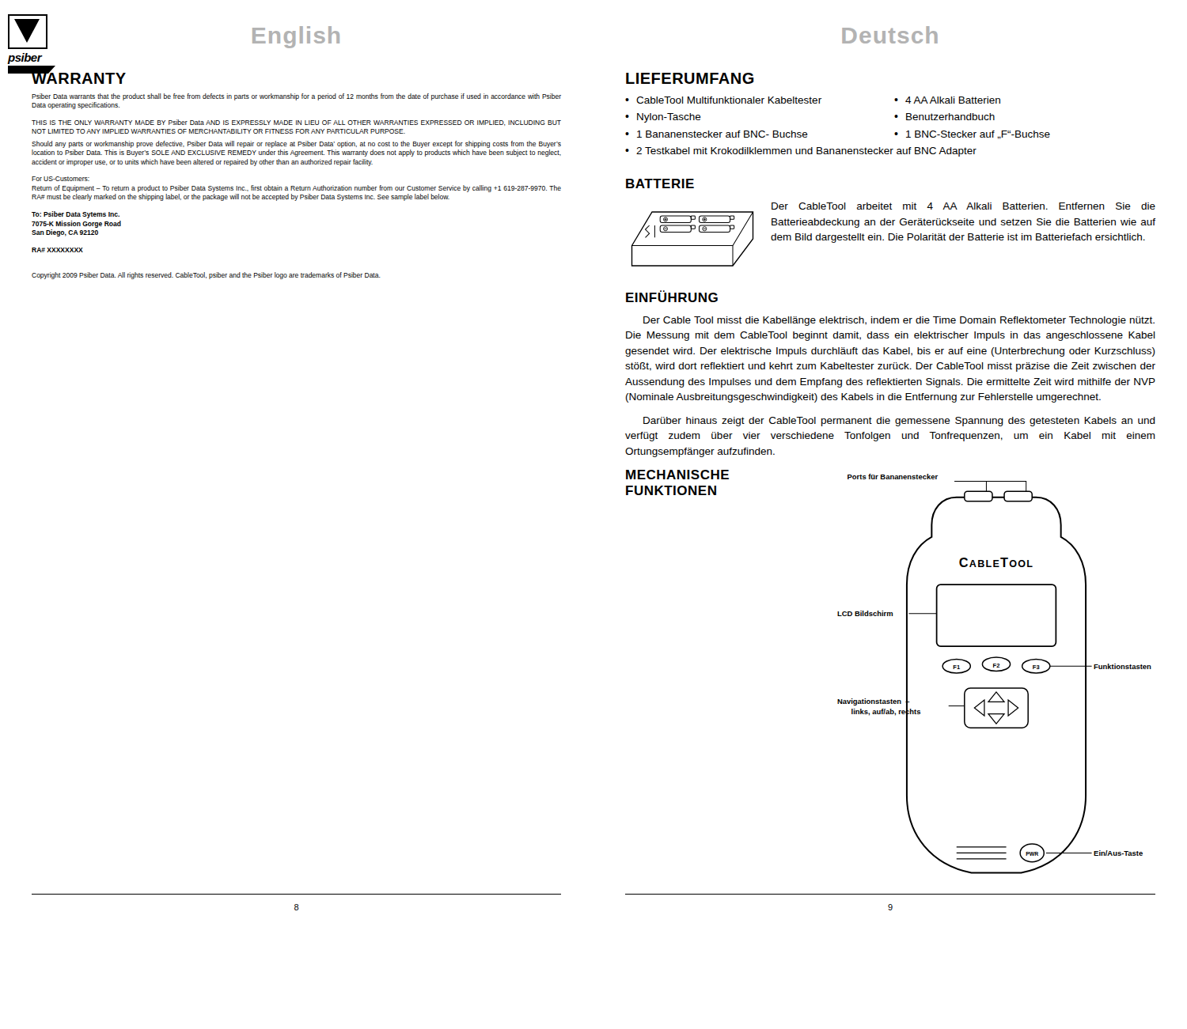psiber
English
WARRANTY
Psiber Data warrants that the product shall be free from defects in parts or workmanship for a period of 12 months from the date of purchase if used in accordance with Psiber Data operating specifications.
THIS IS THE ONLY WARRANTY MADE BY Psiber Data AND IS EXPRESSLY MADE IN LIEU OF ALL OTHER WARRANTIES EXPRESSED OR IMPLIED, INCLUDING BUT NOT LIMITED TO ANY IMPLIED WARRANTIES OF MERCHANTABILITY OR FITNESS FOR ANY PARTICULAR PURPOSE.
Should any parts or workmanship prove defective, Psiber Data will repair or replace at Psiber Data’ option, at no cost to the Buyer except for shipping costs from the Buyer’s location to Psiber Data. This is Buyer’s SOLE AND EXCLUSIVE REMEDY under this Agreement. This warranty does not apply to products which have been subject to neglect, accident or improper use, or to units which have been altered or repaired by other than an authorized repair facility.
For US-Customers:
Return of Equipment – To return a product to Psiber Data Systems Inc., first obtain a Return Authorization number from our Customer Service by calling +1 619-287-9970. The RA# must be clearly marked on the shipping label, or the package will not be accepted by Psiber Data Systems Inc. See sample label below.
To: Psiber Data Sytems Inc.
7075-K Mission Gorge Road
San Diego, CA 92120
RA# XXXXXXXX
Copyright 2009 Psiber Data. All rights reserved. CableTool, psiber and the Psiber logo are trademarks of Psiber Data.
8
Deutsch
LIEFERUMFANG
CableTool Multifunktionaler Kabeltester
Nylon-Tasche
1 Bananenstecker auf BNC- Buchse
4 AA Alkali Batterien
Benutzerhandbuch
1 BNC-Stecker auf „F“-Buchse
2 Testkabel mit Krokodilklemmen und Bananenstecker auf BNC Adapter
BATTERIE
Der CableTool arbeitet mit 4 AA Alkali Batterien. Entfernen Sie die Batterieabdeckung an der Geräterückseite und setzen Sie die Batterien wie auf dem Bild dargestellt ein. Die Polarität der Batterie ist im Batteriefach ersichtlich.
EINFÜHRUNG
Der Cable Tool misst die Kabellänge elektrisch, indem er die Time Domain Reflektometer Technologie nützt. Die Messung mit dem CableTool beginnt damit, dass ein elektrischer Impuls in das angeschlossene Kabel gesendet wird. Der elektrische Impuls durchläuft das Kabel, bis er auf eine (Unterbrechung oder Kurzschluss) stößt, wird dort reflektiert und kehrt zum Kabeltester zurück. Der CableTool misst präzise die Zeit zwischen der Aussendung des Impulses und dem Empfang des reflektierten Signals. Die ermittelte Zeit wird mithilfe der NVP (Nominale Ausbreitungsgeschwindigkeit) des Kabels in die Entfernung zur Fehlerstelle umgerechnet.
Darüber hinaus zeigt der CableTool permanent die gemessene Spannung des getesteten Kabels an und verfügt zudem über vier verschiedene Tonfolgen und Tonfrequenzen, um ein Kabel mit einem Ortungsempfänger aufzufinden.
MECHANISCHE
FUNKTIONEN
Ports für Bananenstecker CABLETOOL LCD Bildschirm F1 F2 F3 Funktionstasten Navigationstasten – links, auf/ab, rechts PWR Ein/Aus-Taste
9